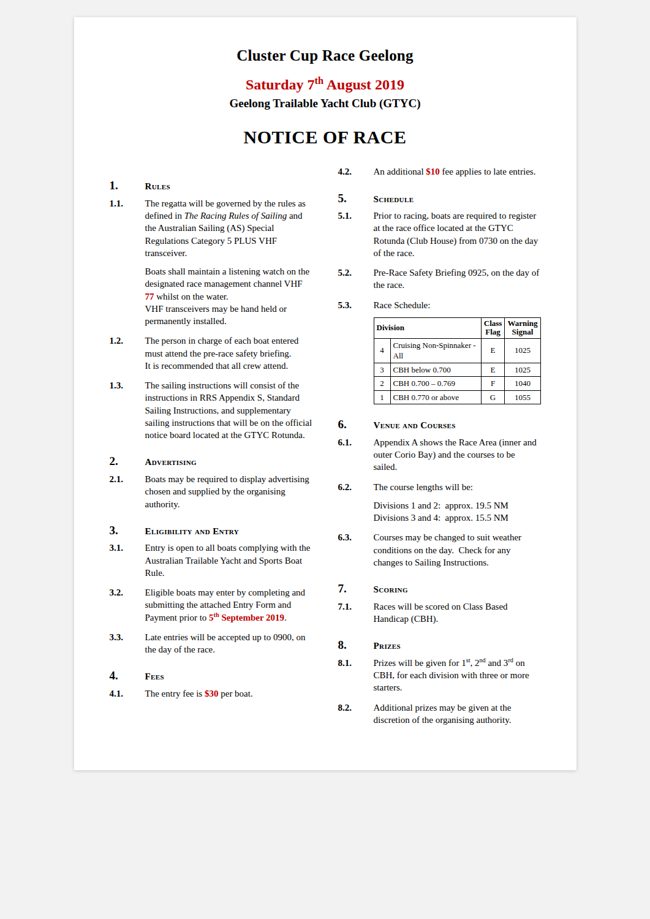Cluster Cup Race Geelong
Saturday 7th August 2019
Geelong Trailable Yacht Club (GTYC)
NOTICE OF RACE
1.
Rules
1.1.
The regatta will be governed by the rules as defined in The Racing Rules of Sailing and the Australian Sailing (AS) Special Regulations Category 5 PLUS VHF transceiver.
Boats shall maintain a listening watch on the designated race management channel VHF 77 whilst on the water.
VHF transceivers may be hand held or permanently installed.
1.2.
The person in charge of each boat entered must attend the pre-race safety briefing.
It is recommended that all crew attend.
1.3.
The sailing instructions will consist of the instructions in RRS Appendix S, Standard Sailing Instructions, and supplementary sailing instructions that will be on the official notice board located at the GTYC Rotunda.
2.
Advertising
2.1.
Boats may be required to display advertising chosen and supplied by the organising authority.
3.
Eligibility and Entry
3.1.
Entry is open to all boats complying with the Australian Trailable Yacht and Sports Boat Rule.
3.2.
Eligible boats may enter by completing and submitting the attached Entry Form and Payment prior to 5th September 2019.
3.3.
Late entries will be accepted up to 0900, on the day of the race.
4.
Fees
4.1.
The entry fee is $30 per boat.
4.2.
An additional $10 fee applies to late entries.
5.
Schedule
5.1.
Prior to racing, boats are required to register at the race office located at the GTYC Rotunda (Club House) from 0730 on the day of the race.
5.2.
Pre-Race Safety Briefing 0925, on the day of the race.
5.3.
Race Schedule:
| Division | Class Flag | Warning Signal |
| --- | --- | --- |
| 4 | Cruising Non-Spinnaker - All | E | 1025 |
| 3 | CBH below 0.700 | E | 1025 |
| 2 | CBH 0.700 – 0.769 | F | 1040 |
| 1 | CBH 0.770 or above | G | 1055 |
6.
Venue and Courses
6.1.
Appendix A shows the Race Area (inner and outer Corio Bay) and the courses to be sailed.
6.2.
The course lengths will be:
Divisions 1 and 2: approx. 19.5 NM
Divisions 3 and 4: approx. 15.5 NM
6.3.
Courses may be changed to suit weather conditions on the day. Check for any changes to Sailing Instructions.
7.
Scoring
7.1.
Races will be scored on Class Based Handicap (CBH).
8.
Prizes
8.1.
Prizes will be given for 1st, 2nd and 3rd on CBH, for each division with three or more starters.
8.2.
Additional prizes may be given at the discretion of the organising authority.